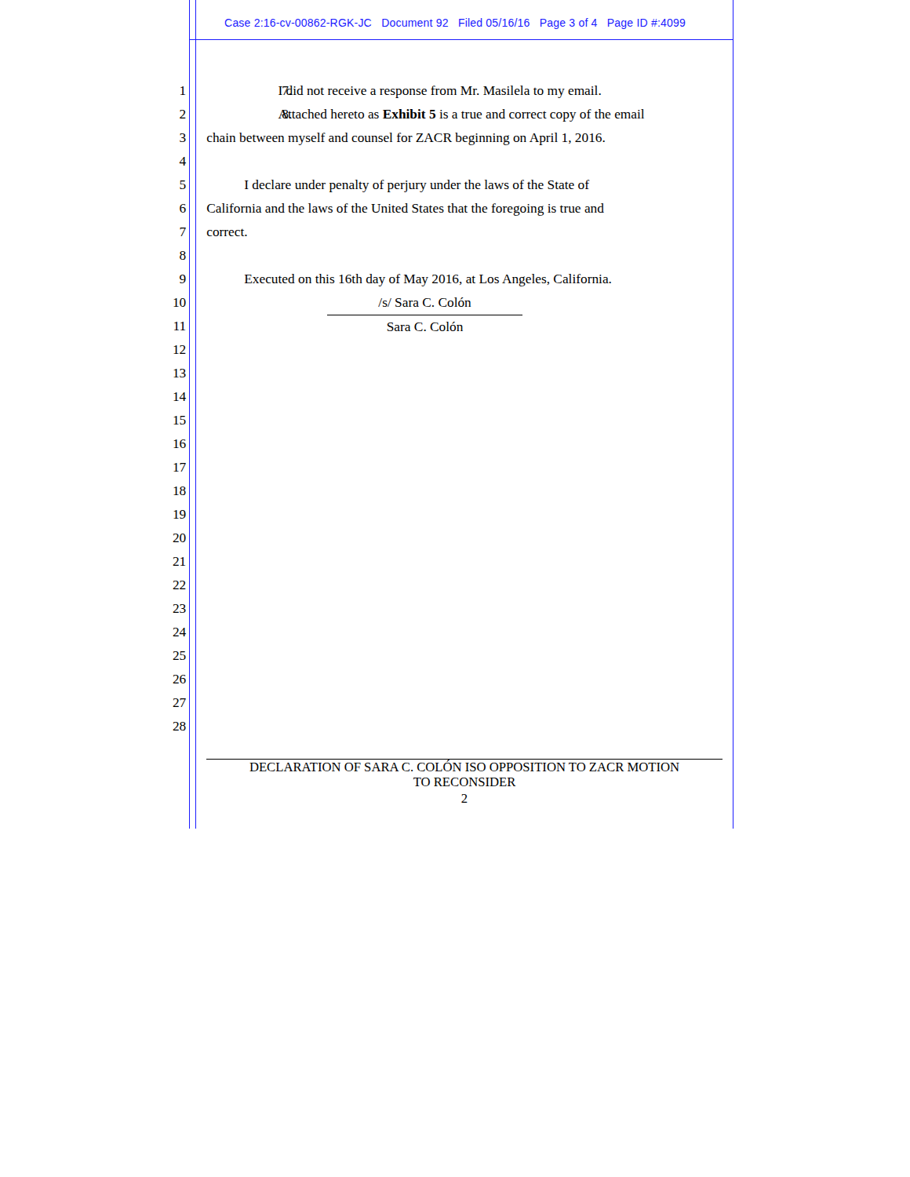Case 2:16-cv-00862-RGK-JC Document 92 Filed 05/16/16 Page 3 of 4 Page ID #:4099
1
2
3
4
5
6
7
8
9
10
11
12
13
14
15
16
17
18
19
20
21
22
23
24
25
26
27
28
7. I did not receive a response from Mr. Masilela to my email.
8. Attached hereto as Exhibit 5 is a true and correct copy of the email
chain between myself and counsel for ZACR beginning on April 1, 2016.
I declare under penalty of perjury under the laws of the State of
California and the laws of the United States that the foregoing is true and
correct.
Executed on this 16th day of May 2016, at Los Angeles, California.
/s/ Sara C. Colón
Sara C. Colón
DECLARATION OF SARA C. COLÓN ISO OPPOSITION TO ZACR MOTION
TO RECONSIDER
2